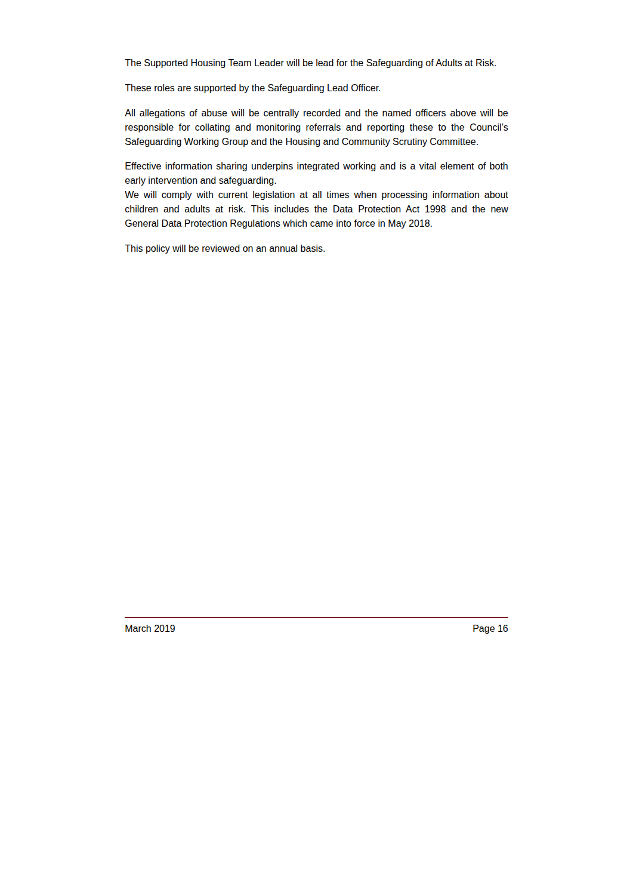The Supported Housing Team Leader will be lead for the Safeguarding of Adults at Risk.
These roles are supported by the Safeguarding Lead Officer.
All allegations of abuse will be centrally recorded and the named officers above will be responsible for collating and monitoring referrals and reporting these to the Council’s Safeguarding Working Group and the Housing and Community Scrutiny Committee.
Effective information sharing underpins integrated working and is a vital element of both early intervention and safeguarding.
We will comply with current legislation at all times when processing information about children and adults at risk. This includes the Data Protection Act 1998 and the new General Data Protection Regulations which came into force in May 2018.
This policy will be reviewed on an annual basis.
March 2019 Page 16